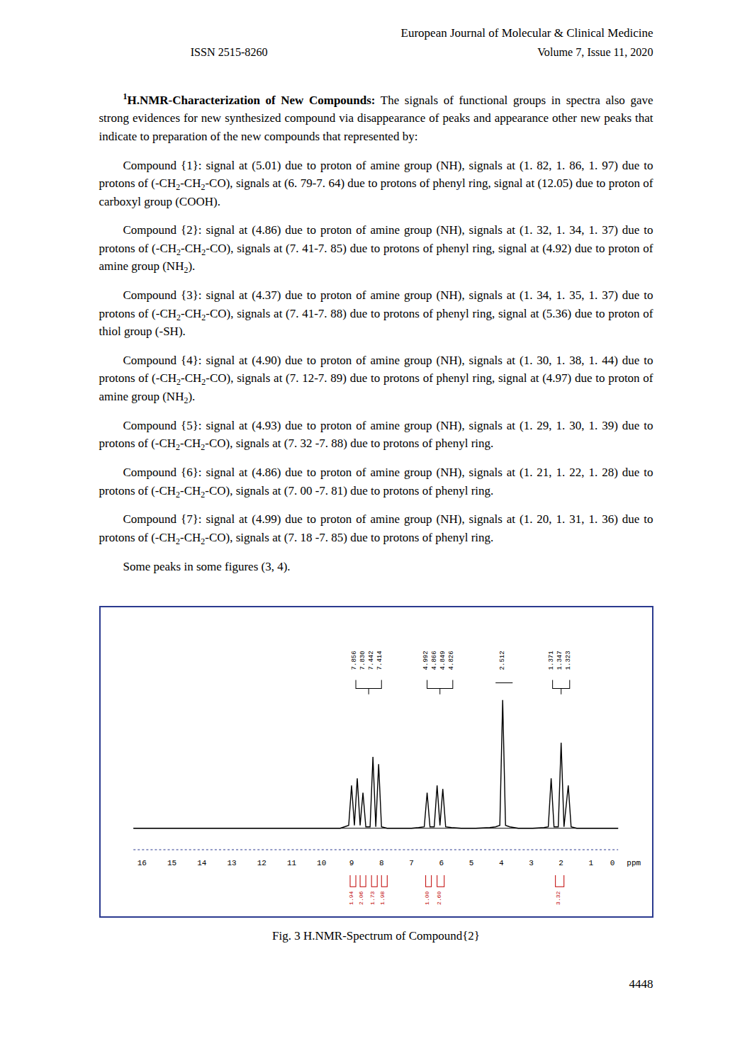European Journal of Molecular & Clinical Medicine ISSN 2515-8260 Volume 7, Issue 11, 2020
1H.NMR-Characterization of New Compounds: The signals of functional groups in spectra also gave strong evidences for new synthesized compound via disappearance of peaks and appearance other new peaks that indicate to preparation of the new compounds that represented by:
Compound {1}: signal at (5.01) due to proton of amine group (NH), signals at (1. 82, 1. 86, 1. 97) due to protons of (-CH2-CH2-CO), signals at (6. 79-7. 64) due to protons of phenyl ring, signal at (12.05) due to proton of carboxyl group (COOH).
Compound {2}: signal at (4.86) due to proton of amine group (NH), signals at (1. 32, 1. 34, 1. 37) due to protons of (-CH2-CH2-CO), signals at (7. 41-7. 85) due to protons of phenyl ring, signal at (4.92) due to proton of amine group (NH2).
Compound {3}: signal at (4.37) due to proton of amine group (NH), signals at (1. 34, 1. 35, 1. 37) due to protons of (-CH2-CH2-CO), signals at (7. 41-7. 88) due to protons of phenyl ring, signal at (5.36) due to proton of thiol group (-SH).
Compound {4}: signal at (4.90) due to proton of amine group (NH), signals at (1. 30, 1. 38, 1. 44) due to protons of (-CH2-CH2-CO), signals at (7. 12-7. 89) due to protons of phenyl ring, signal at (4.97) due to proton of amine group (NH2).
Compound {5}: signal at (4.93) due to proton of amine group (NH), signals at (1. 29, 1. 30, 1. 39) due to protons of (-CH2-CH2-CO), signals at (7. 32 -7. 88) due to protons of phenyl ring.
Compound {6}: signal at (4.86) due to proton of amine group (NH), signals at (1. 21, 1. 22, 1. 28) due to protons of (-CH2-CH2-CO), signals at (7. 00 -7. 81) due to protons of phenyl ring.
Compound {7}: signal at (4.99) due to proton of amine group (NH), signals at (1. 20, 1. 31, 1. 36) due to protons of (-CH2-CH2-CO), signals at (7. 18 -7. 85) due to protons of phenyl ring.
Some peaks in some figures (3, 4).
H.NMR-Spectrum of Compound{2} Simplified rendering of the 1H NMR spectrum with labelled peaks and chemical shift axis from 16 to 0 ppm. 7.856 7.830 7.442 7.414 4.992 4.866 4.849 4.826 2.512 1.371 1.347 1.323 16 15 14 13 12 11 10 9 8 7 6 5 4 3 2 1 0 ppm 1.94 2.06 1.73 1.98 1.00 2.60 3.32
Fig. 3 H.NMR-Spectrum of Compound{2}
4448